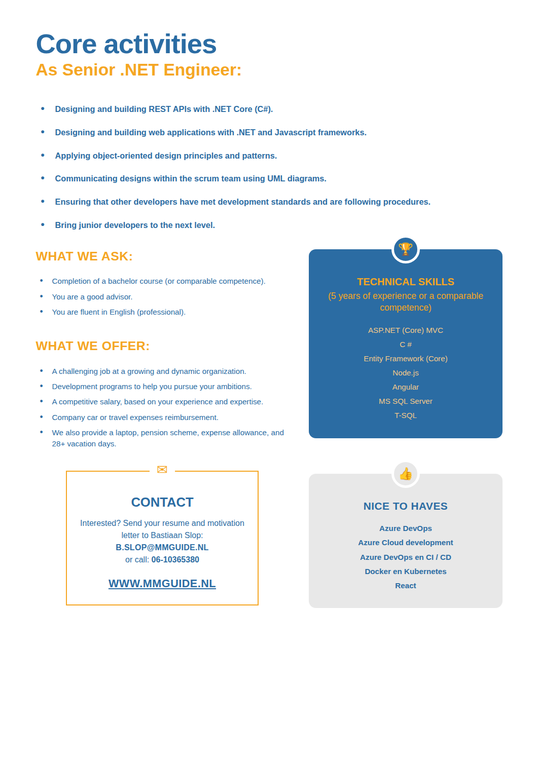Core activities
As Senior .NET Engineer:
Designing and building REST APIs with .NET Core (C#).
Designing and building web applications with .NET and Javascript frameworks.
Applying object-oriented design principles and patterns.
Communicating designs within the scrum team using UML diagrams.
Ensuring that other developers have met development standards and are following procedures.
Bring junior developers to the next level.
WHAT WE ASK:
Completion of a bachelor course (or comparable competence).
You are a good advisor.
You are fluent in English (professional).
WHAT WE OFFER:
A challenging job at a growing and dynamic organization.
Development programs to help you pursue your ambitions.
A competitive salary, based on your experience and expertise.
Company car or travel expenses reimbursement.
We also provide a laptop, pension scheme, expense allowance, and 28+ vacation days.
✉
CONTACT
Interested? Send your resume and motivation letter to Bastiaan Slop:
B.SLOP@MMGUIDE.NL
or call: 06-10365380
WWW.MMGUIDE.NL
🏆
TECHNICAL SKILLS
(5 years of experience or a comparable competence)
ASP.NET (Core) MVC
C #
Entity Framework (Core)
Node.js
Angular
MS SQL Server
T-SQL
👍
NICE TO HAVES
Azure DevOps
Azure Cloud development
Azure DevOps en CI / CD
Docker en Kubernetes
React